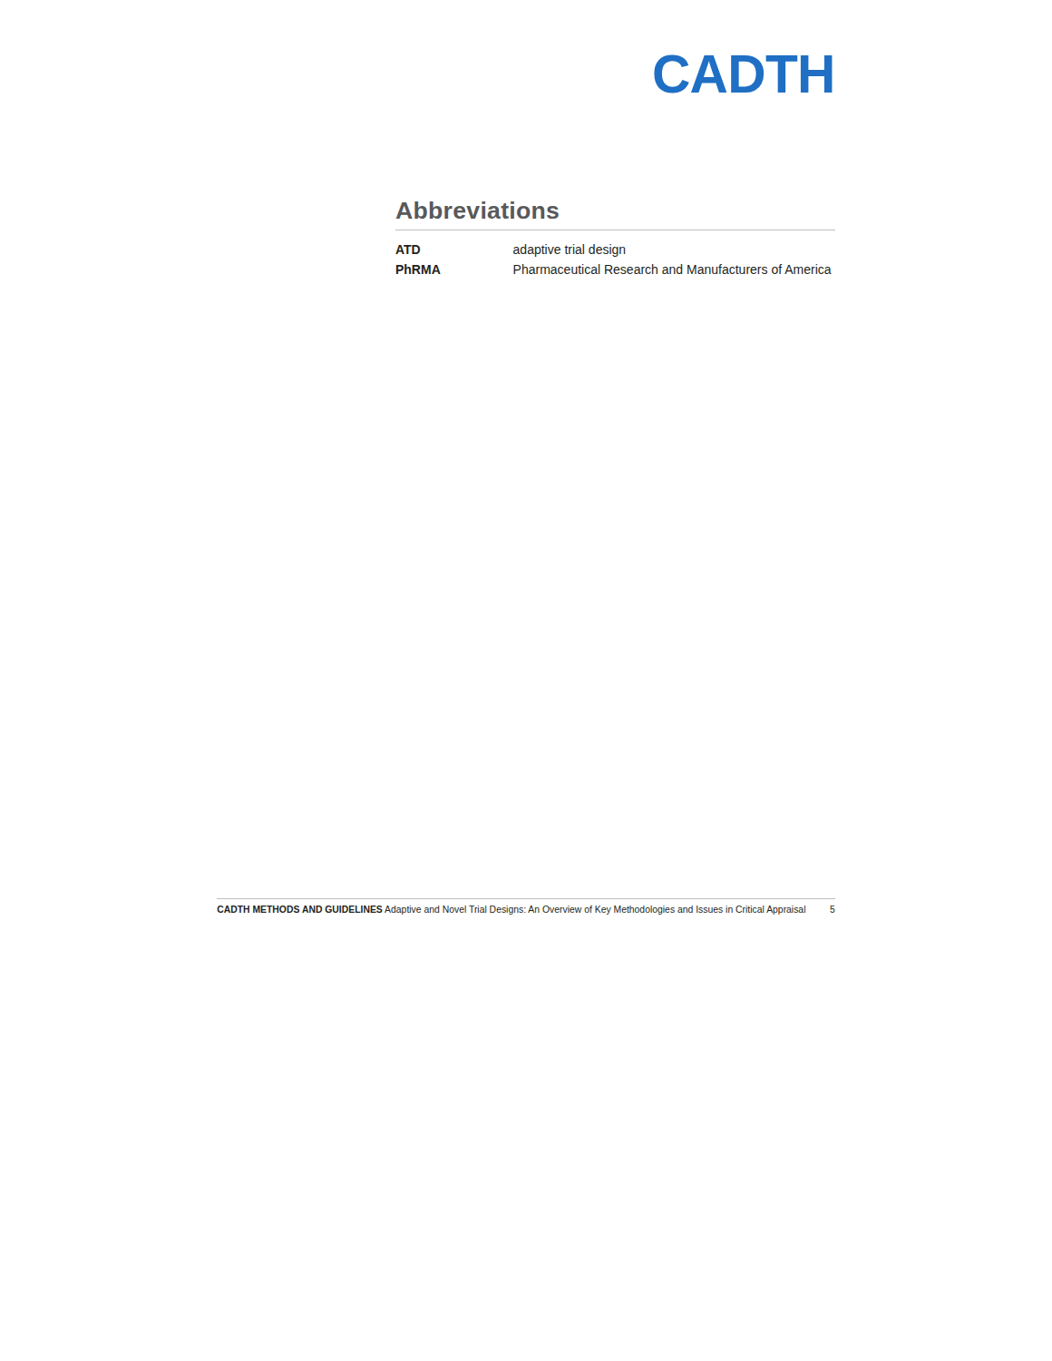CADTH
Abbreviations
ATD
adaptive trial design
PhRMA
Pharmaceutical Research and Manufacturers of America
CADTH METHODS AND GUIDELINES Adaptive and Novel Trial Designs: An Overview of Key Methodologies and Issues in Critical Appraisal
5